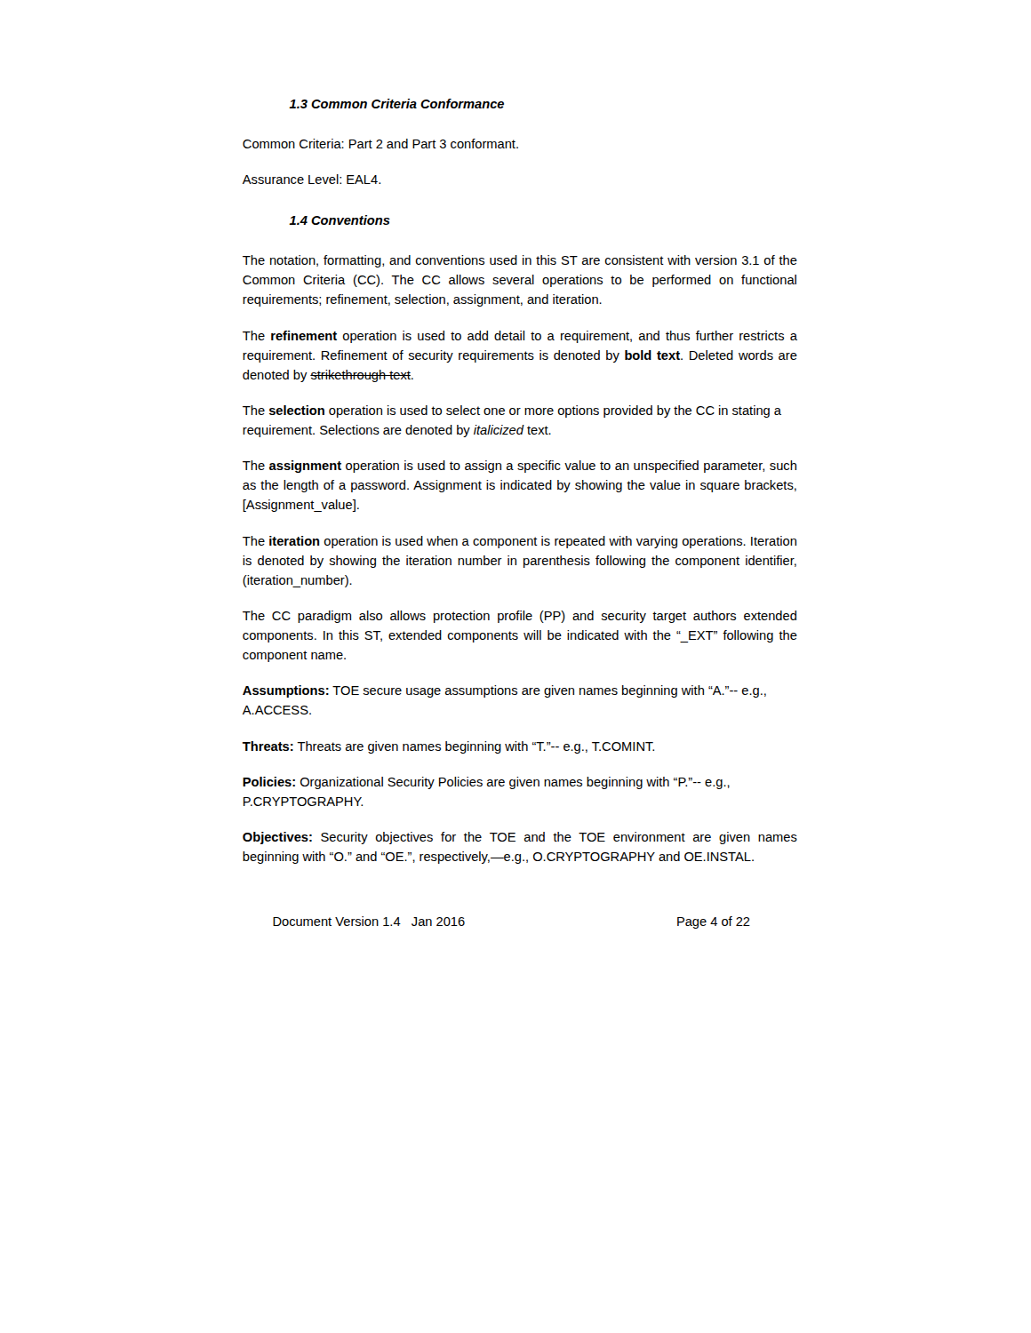1.3 Common Criteria Conformance
Common Criteria: Part 2 and Part 3 conformant.
Assurance Level: EAL4.
1.4 Conventions
The notation, formatting, and conventions used in this ST are consistent with version 3.1 of the Common Criteria (CC). The CC allows several operations to be performed on functional requirements; refinement, selection, assignment, and iteration.
The refinement operation is used to add detail to a requirement, and thus further restricts a requirement. Refinement of security requirements is denoted by bold text. Deleted words are denoted by strikethrough text.
The selection operation is used to select one or more options provided by the CC in stating a requirement. Selections are denoted by italicized text.
The assignment operation is used to assign a specific value to an unspecified parameter, such as the length of a password. Assignment is indicated by showing the value in square brackets, [Assignment_value].
The iteration operation is used when a component is repeated with varying operations. Iteration is denoted by showing the iteration number in parenthesis following the component identifier, (iteration_number).
The CC paradigm also allows protection profile (PP) and security target authors extended components. In this ST, extended components will be indicated with the “_EXT” following the component name.
Assumptions: TOE secure usage assumptions are given names beginning with “A.”-- e.g., A.ACCESS.
Threats: Threats are given names beginning with “T.”-- e.g., T.COMINT.
Policies: Organizational Security Policies are given names beginning with “P.”-- e.g., P.CRYPTOGRAPHY.
Objectives: Security objectives for the TOE and the TOE environment are given names beginning with “O.” and “OE.”, respectively,—e.g., O.CRYPTOGRAPHY and OE.INSTAL.
Document Version 1.4 Jan 2016
Page 4 of 22